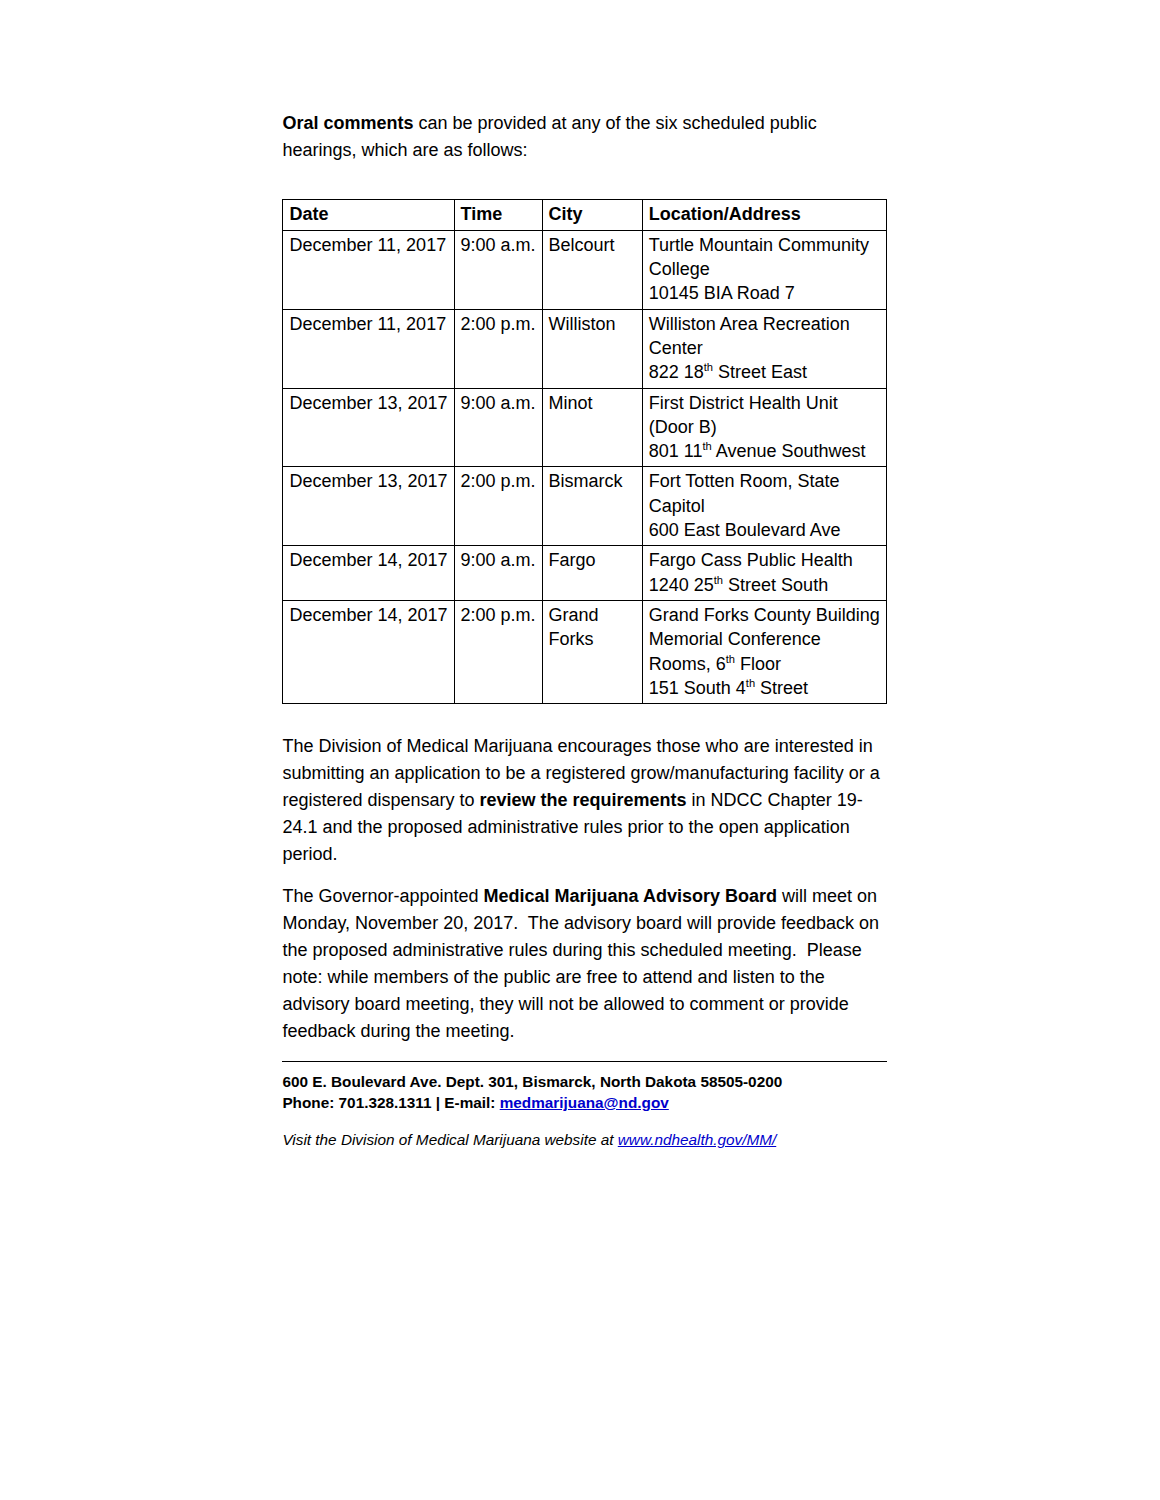Oral comments can be provided at any of the six scheduled public hearings, which are as follows:
| Date | Time | City | Location/Address |
| --- | --- | --- | --- |
| December 11, 2017 | 9:00 a.m. | Belcourt | Turtle Mountain Community College 10145 BIA Road 7 |
| December 11, 2017 | 2:00 p.m. | Williston | Williston Area Recreation Center 822 18 th Street East |
| December 13, 2017 | 9:00 a.m. | Minot | First District Health Unit (Door B) 801 11 th Avenue Southwest |
| December 13, 2017 | 2:00 p.m. | Bismarck | Fort Totten Room, State Capitol 600 East Boulevard Ave |
| December 14, 2017 | 9:00 a.m. | Fargo | Fargo Cass Public Health 1240 25 th Street South |
| December 14, 2017 | 2:00 p.m. | Grand Forks | Grand Forks County Building Memorial Conference Rooms, 6 th Floor 151 South 4 th Street |
The Division of Medical Marijuana encourages those who are interested in submitting an application to be a registered grow/manufacturing facility or a registered dispensary to review the requirements in NDCC Chapter 19-24.1 and the proposed administrative rules prior to the open application period.
The Governor-appointed Medical Marijuana Advisory Board will meet on Monday, November 20, 2017. The advisory board will provide feedback on the proposed administrative rules during this scheduled meeting. Please note: while members of the public are free to attend and listen to the advisory board meeting, they will not be allowed to comment or provide feedback during the meeting.
600 E. Boulevard Ave. Dept. 301, Bismarck, North Dakota 58505-0200
Phone: 701.328.1311 | E-mail: medmarijuana@nd.gov
Visit the Division of Medical Marijuana website at www.ndhealth.gov/MM/